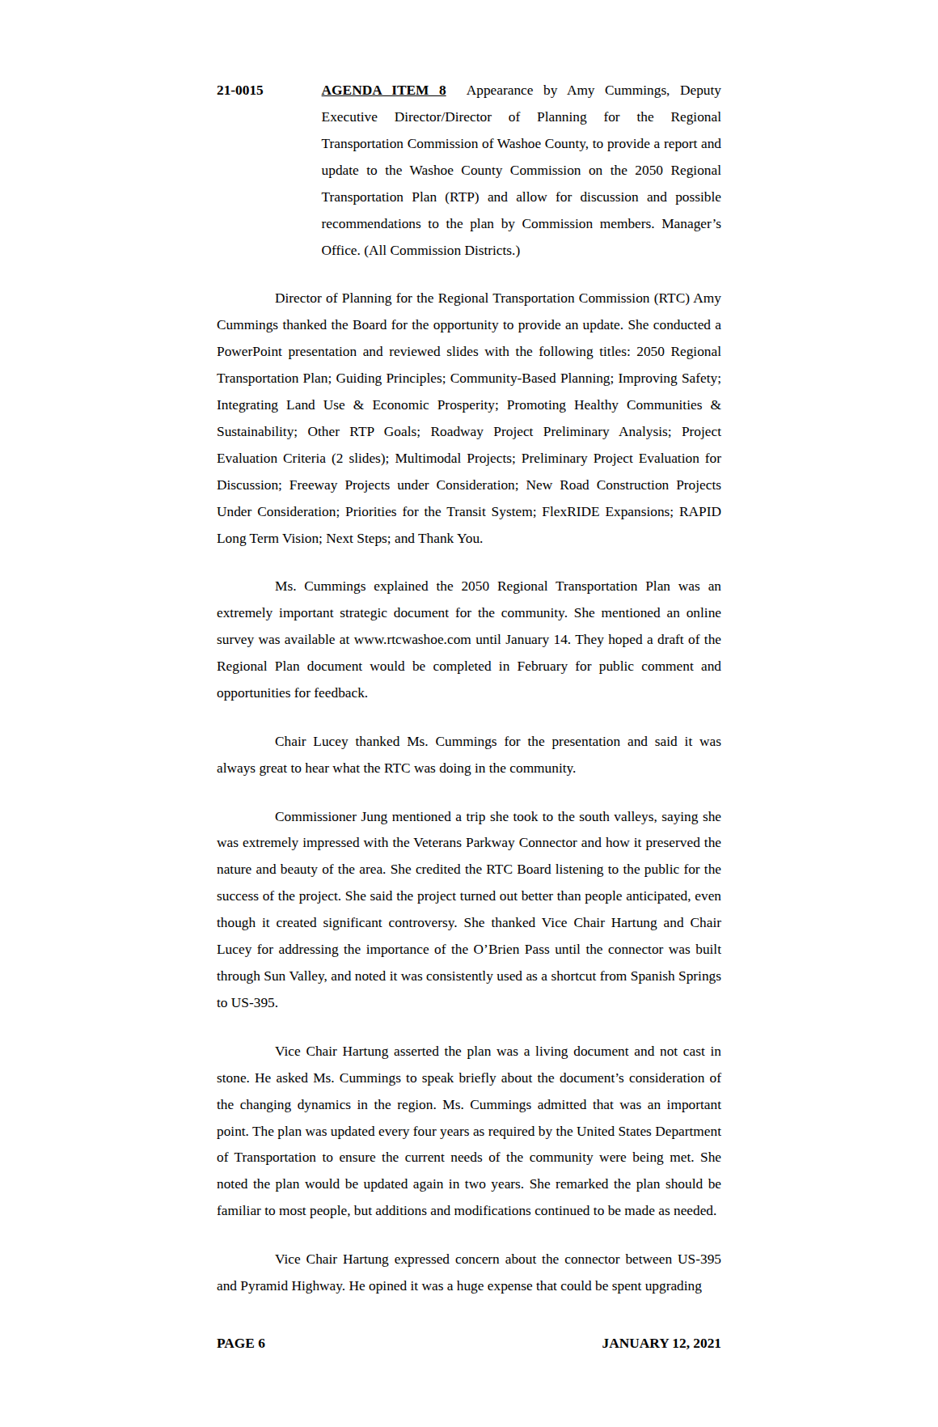21-0015
AGENDA ITEM 8 Appearance by Amy Cummings, Deputy Executive Director/Director of Planning for the Regional Transportation Commission of Washoe County, to provide a report and update to the Washoe County Commission on the 2050 Regional Transportation Plan (RTP) and allow for discussion and possible recommendations to the plan by Commission members. Manager’s Office. (All Commission Districts.)
Director of Planning for the Regional Transportation Commission (RTC) Amy Cummings thanked the Board for the opportunity to provide an update. She conducted a PowerPoint presentation and reviewed slides with the following titles: 2050 Regional Transportation Plan; Guiding Principles; Community-Based Planning; Improving Safety; Integrating Land Use & Economic Prosperity; Promoting Healthy Communities & Sustainability; Other RTP Goals; Roadway Project Preliminary Analysis; Project Evaluation Criteria (2 slides); Multimodal Projects; Preliminary Project Evaluation for Discussion; Freeway Projects under Consideration; New Road Construction Projects Under Consideration; Priorities for the Transit System; FlexRIDE Expansions; RAPID Long Term Vision; Next Steps; and Thank You.
Ms. Cummings explained the 2050 Regional Transportation Plan was an extremely important strategic document for the community. She mentioned an online survey was available at www.rtcwashoe.com until January 14. They hoped a draft of the Regional Plan document would be completed in February for public comment and opportunities for feedback.
Chair Lucey thanked Ms. Cummings for the presentation and said it was always great to hear what the RTC was doing in the community.
Commissioner Jung mentioned a trip she took to the south valleys, saying she was extremely impressed with the Veterans Parkway Connector and how it preserved the nature and beauty of the area. She credited the RTC Board listening to the public for the success of the project. She said the project turned out better than people anticipated, even though it created significant controversy. She thanked Vice Chair Hartung and Chair Lucey for addressing the importance of the O’Brien Pass until the connector was built through Sun Valley, and noted it was consistently used as a shortcut from Spanish Springs to US-395.
Vice Chair Hartung asserted the plan was a living document and not cast in stone. He asked Ms. Cummings to speak briefly about the document’s consideration of the changing dynamics in the region. Ms. Cummings admitted that was an important point. The plan was updated every four years as required by the United States Department of Transportation to ensure the current needs of the community were being met. She noted the plan would be updated again in two years. She remarked the plan should be familiar to most people, but additions and modifications continued to be made as needed.
Vice Chair Hartung expressed concern about the connector between US-395 and Pyramid Highway. He opined it was a huge expense that could be spent upgrading
PAGE 6 JANUARY 12, 2021